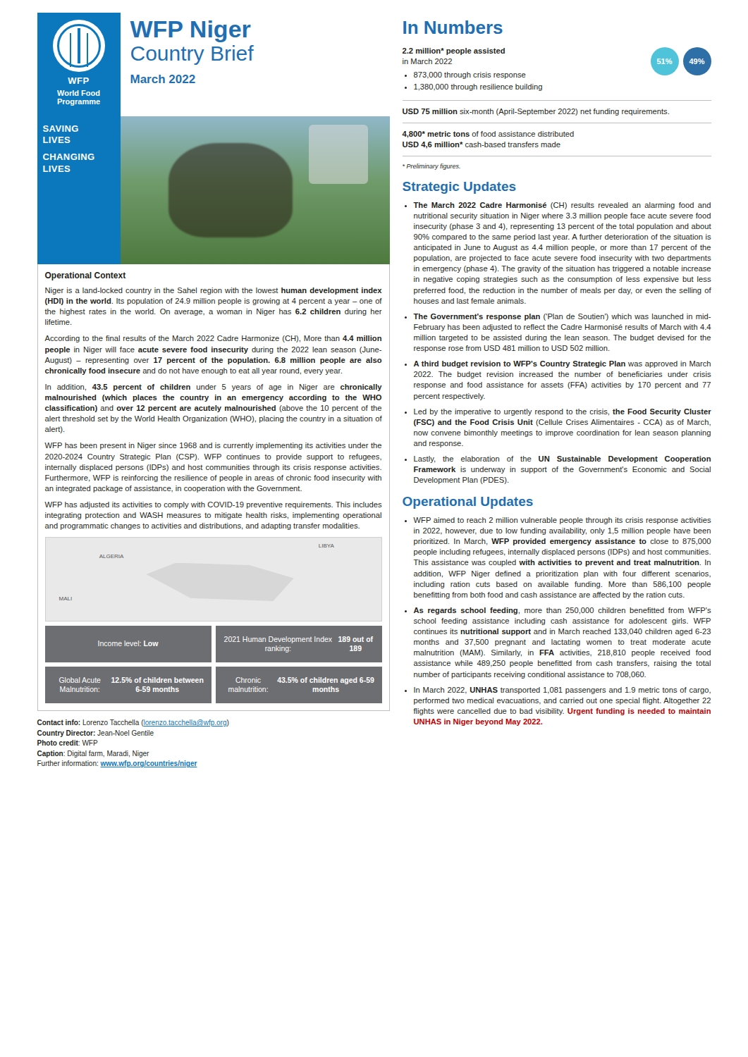WFP
World Food
Programme
WFP Niger
Country Brief
March 2022
SAVING LIVES CHANGING LIVES
Operational Context
Niger is a land-locked country in the Sahel region with the lowest human development index (HDI) in the world. Its population of 24.9 million people is growing at 4 percent a year – one of the highest rates in the world. On average, a woman in Niger has 6.2 children during her lifetime.
According to the final results of the March 2022 Cadre Harmonize (CH), More than 4.4 million people in Niger will face acute severe food insecurity during the 2022 lean season (June- August) – representing over 17 percent of the population. 6.8 million people are also chronically food insecure and do not have enough to eat all year round, every year.
In addition, 43.5 percent of children under 5 years of age in Niger are chronically malnourished (which places the country in an emergency according to the WHO classification) and over 12 percent are acutely malnourished (above the 10 percent of the alert threshold set by the World Health Organization (WHO), placing the country in a situation of alert).
WFP has been present in Niger since 1968 and is currently implementing its activities under the 2020-2024 Country Strategic Plan (CSP). WFP continues to provide support to refugees, internally displaced persons (IDPs) and host communities through its crisis response activities. Furthermore, WFP is reinforcing the resilience of people in areas of chronic food insecurity with an integrated package of assistance, in cooperation with the Government.
WFP has adjusted its activities to comply with COVID-19 preventive requirements. This includes integrating protection and WASH measures to mitigate health risks, implementing operational and programmatic changes to activities and distributions, and adapting transfer modalities.
LIBYA ALGERIA MALI NIGER
Income level: Low
2021 Human Development Index ranking: 189 out of 189
Global Acute Malnutrition: 12.5% of children between 6-59 months
Chronic malnutrition: 43.5% of children aged 6-59 months
Contact info: Lorenzo Tacchella (lorenzo.tacchella@wfp.org)
Country Director: Jean-Noel Gentile
Photo credit: WFP
Caption: Digital farm, Maradi, Niger
Further information: www.wfp.org/countries/niger
In Numbers
2.2 million* people assisted
in March 2022
873,000 through crisis response
1,380,000 through resilience building
51%♀
49%♂
USD 75 million six-month (April-September 2022) net funding requirements.
4,800* metric tons of food assistance distributed
USD 4,6 million* cash-based transfers made
* Preliminary figures.
Strategic Updates
The March 2022 Cadre Harmonisé (CH) results revealed an alarming food and nutritional security situation in Niger where 3.3 million people face acute severe food insecurity (phase 3 and 4), representing 13 percent of the total population and about 90% compared to the same period last year. A further deterioration of the situation is anticipated in June to August as 4.4 million people, or more than 17 percent of the population, are projected to face acute severe food insecurity with two departments in emergency (phase 4). The gravity of the situation has triggered a notable increase in negative coping strategies such as the consumption of less expensive but less preferred food, the reduction in the number of meals per day, or even the selling of houses and last female animals.
The Government's response plan ('Plan de Soutien') which was launched in mid-February has been adjusted to reflect the Cadre Harmonisé results of March with 4.4 million targeted to be assisted during the lean season. The budget devised for the response rose from USD 481 million to USD 502 million.
A third budget revision to WFP's Country Strategic Plan was approved in March 2022. The budget revision increased the number of beneficiaries under crisis response and food assistance for assets (FFA) activities by 170 percent and 77 percent respectively.
Led by the imperative to urgently respond to the crisis, the Food Security Cluster (FSC) and the Food Crisis Unit (Cellule Crises Alimentaires - CCA) as of March, now convene bimonthly meetings to improve coordination for lean season planning and response.
Lastly, the elaboration of the UN Sustainable Development Cooperation Framework is underway in support of the Government's Economic and Social Development Plan (PDES).
Operational Updates
WFP aimed to reach 2 million vulnerable people through its crisis response activities in 2022, however, due to low funding availability, only 1,5 million people have been prioritized. In March, WFP provided emergency assistance to close to 875,000 people including refugees, internally displaced persons (IDPs) and host communities. This assistance was coupled with activities to prevent and treat malnutrition. In addition, WFP Niger defined a prioritization plan with four different scenarios, including ration cuts based on available funding. More than 586,100 people benefitting from both food and cash assistance are affected by the ration cuts.
As regards school feeding, more than 250,000 children benefitted from WFP's school feeding assistance including cash assistance for adolescent girls. WFP continues its nutritional support and in March reached 133,040 children aged 6-23 months and 37,500 pregnant and lactating women to treat moderate acute malnutrition (MAM). Similarly, in FFA activities, 218,810 people received food assistance while 489,250 people benefitted from cash transfers, raising the total number of participants receiving conditional assistance to 708,060.
In March 2022, UNHAS transported 1,081 passengers and 1.9 metric tons of cargo, performed two medical evacuations, and carried out one special flight. Altogether 22 flights were cancelled due to bad visibility. Urgent funding is needed to maintain UNHAS in Niger beyond May 2022.